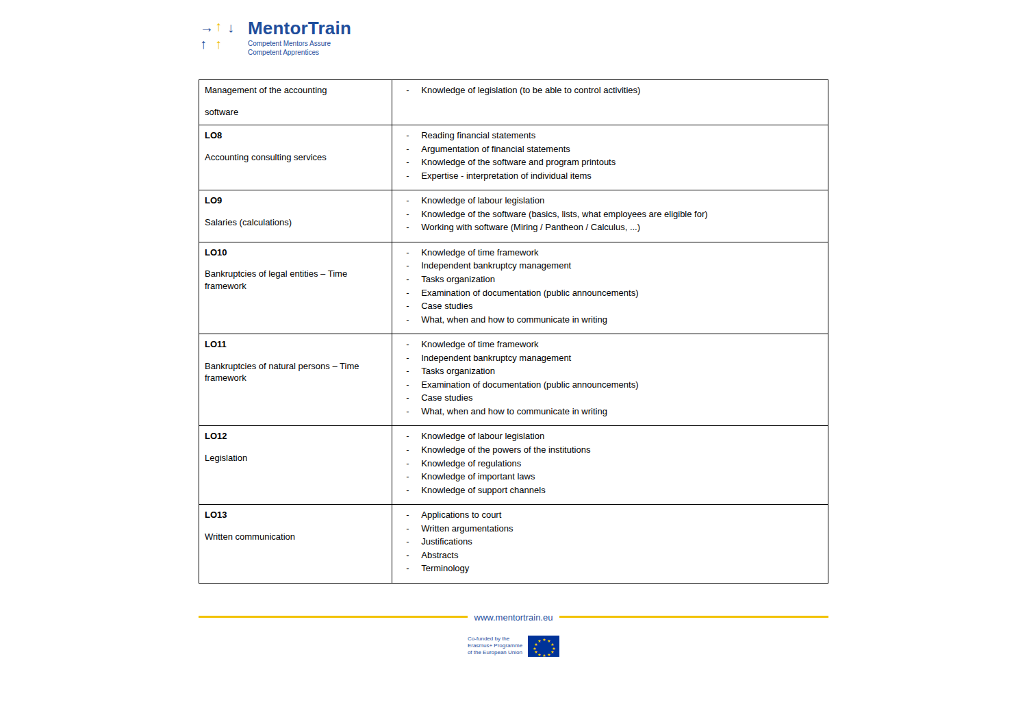→ ↑ ↓ ↑ ↑
Mentor Train
Competent Mentors Assure
Competent Apprentices
| Management of the accounting software | Knowledge of legislation (to be able to control activities) |
| LO8 Accounting consulting services | Reading financial statements Argumentation of financial statements Knowledge of the software and program printouts Expertise - interpretation of individual items |
| LO9 Salaries (calculations) | Knowledge of labour legislation Knowledge of the software (basics, lists, what employees are eligible for) Working with software (Miring / Pantheon / Calculus, ...) |
| LO10 Bankruptcies of legal entities – Time framework | Knowledge of time framework Independent bankruptcy management Tasks organization Examination of documentation (public announcements) Case studies What, when and how to communicate in writing |
| LO11 Bankruptcies of natural persons – Time framework | Knowledge of time framework Independent bankruptcy management Tasks organization Examination of documentation (public announcements) Case studies What, when and how to communicate in writing |
| LO12 Legislation | Knowledge of labour legislation Knowledge of the powers of the institutions Knowledge of regulations Knowledge of important laws Knowledge of support channels |
| LO13 Written communication | Applications to court Written argumentations Justifications Abstracts Terminology |
www.mentortrain.eu
Co-funded by the
Erasmus+ Programme
of the European Union
★ ★ ★ ★ ★ ★ ★ ★ ★ ★ ★ ★